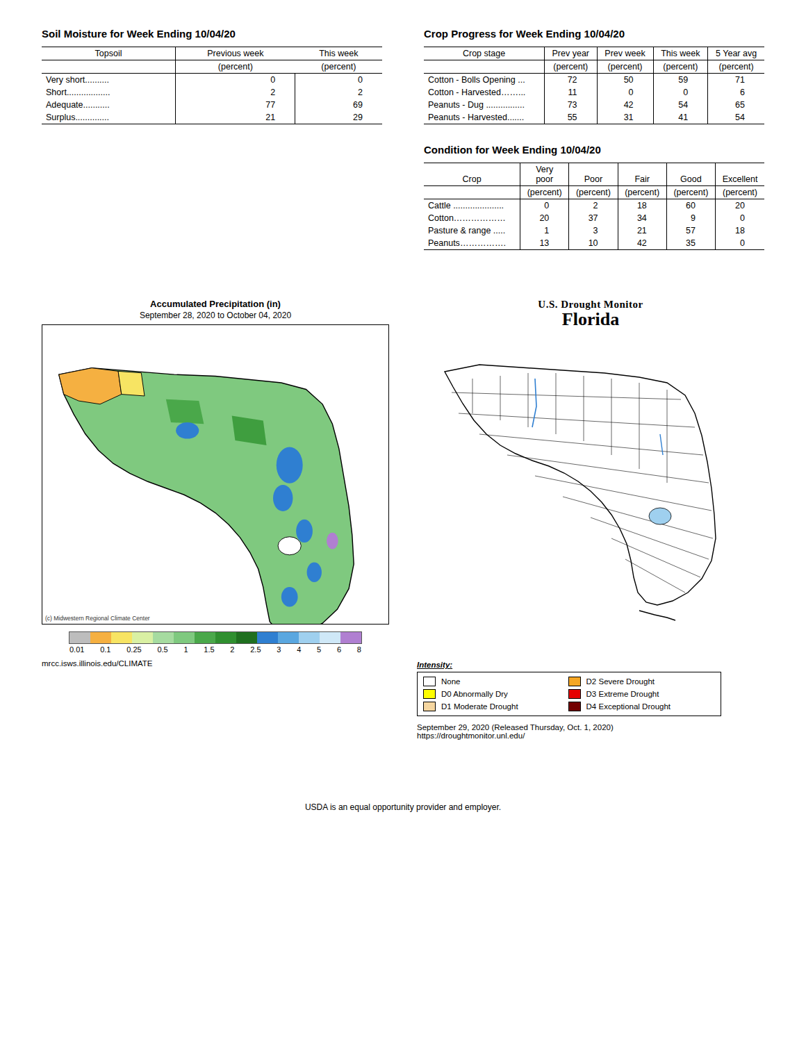Soil Moisture for Week Ending 10/04/20
| Topsoil | Previous week | This week |
| --- | --- | --- |
| | (percent) | (percent) |
| Very short .......... | 0 | 0 |
| Short .................. | 2 | 2 |
| Adequate ........... | 77 | 69 |
| Surplus .............. | 21 | 29 |
Crop Progress for Week Ending 10/04/20
| Crop stage | Prev year | Prev week | This week | 5 Year avg |
| --- | --- | --- | --- | --- |
| | (percent) | (percent) | (percent) | (percent) |
| Cotton - Bolls Opening ... | 72 | 50 | 59 | 71 |
| Cotton - Harvested ……... | 11 | 0 | 0 | 6 |
| Peanuts - Dug ................ | 73 | 42 | 54 | 65 |
| Peanuts - Harvested ....... | 55 | 31 | 41 | 54 |
Condition for Week Ending 10/04/20
| Crop | Very poor | Poor | Fair | Good | Excellent |
| --- | --- | --- | --- | --- | --- |
| | (percent) | (percent) | (percent) | (percent) | (percent) |
| Cattle ..................... | 0 | 2 | 18 | 60 | 20 |
| Cotton ……………… | 20 | 37 | 34 | 9 | 0 |
| Pasture & range ..... | 1 | 3 | 21 | 57 | 18 |
| Peanuts ……………. | 13 | 10 | 42 | 35 | 0 |
Accumulated Precipitation (in)
September 28, 2020 to October 04, 2020
(c) Midwestern Regional Climate Center
0.010.10.250.511.522.534568
mrcc.isws.illinois.edu/CLIMATE
U.S. Drought Monitor
Florida
Intensity:
None D2 Severe Drought D0 Abnormally Dry D3 Extreme Drought D1 Moderate Drought D4 Exceptional Drought
September 29, 2020 (Released Thursday, Oct. 1, 2020)
https://droughtmonitor.unl.edu/
USDA is an equal opportunity provider and employer.